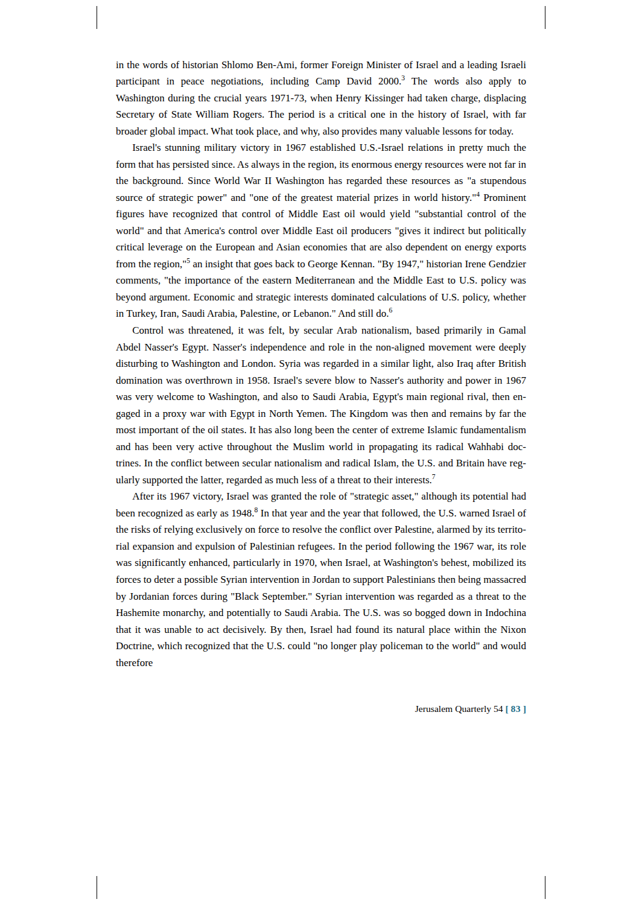in the words of historian Shlomo Ben-Ami, former Foreign Minister of Israel and a leading Israeli participant in peace negotiations, including Camp David 2000.3 The words also apply to Washington during the crucial years 1971-73, when Henry Kissinger had taken charge, displacing Secretary of State William Rogers. The period is a critical one in the history of Israel, with far broader global impact. What took place, and why, also provides many valuable lessons for today.
Israel's stunning military victory in 1967 established U.S.-Israel relations in pretty much the form that has persisted since. As always in the region, its enormous energy resources were not far in the background. Since World War II Washington has regarded these resources as "a stupendous source of strategic power" and "one of the greatest material prizes in world history."4 Prominent figures have recognized that control of Middle East oil would yield "substantial control of the world" and that America's control over Middle East oil producers "gives it indirect but politically critical leverage on the European and Asian economies that are also dependent on energy exports from the region,"5 an insight that goes back to George Kennan. "By 1947," historian Irene Gendzier comments, "the importance of the eastern Mediterranean and the Middle East to U.S. policy was beyond argument. Economic and strategic interests dominated calculations of U.S. policy, whether in Turkey, Iran, Saudi Arabia, Palestine, or Lebanon." And still do.6
Control was threatened, it was felt, by secular Arab nationalism, based primarily in Gamal Abdel Nasser's Egypt. Nasser's independence and role in the non-aligned movement were deeply disturbing to Washington and London. Syria was regarded in a similar light, also Iraq after British domination was overthrown in 1958. Israel's severe blow to Nasser's authority and power in 1967 was very welcome to Washington, and also to Saudi Arabia, Egypt's main regional rival, then engaged in a proxy war with Egypt in North Yemen. The Kingdom was then and remains by far the most important of the oil states. It has also long been the center of extreme Islamic fundamentalism and has been very active throughout the Muslim world in propagating its radical Wahhabi doctrines. In the conflict between secular nationalism and radical Islam, the U.S. and Britain have regularly supported the latter, regarded as much less of a threat to their interests.7
After its 1967 victory, Israel was granted the role of "strategic asset," although its potential had been recognized as early as 1948.8 In that year and the year that followed, the U.S. warned Israel of the risks of relying exclusively on force to resolve the conflict over Palestine, alarmed by its territorial expansion and expulsion of Palestinian refugees. In the period following the 1967 war, its role was significantly enhanced, particularly in 1970, when Israel, at Washington's behest, mobilized its forces to deter a possible Syrian intervention in Jordan to support Palestinians then being massacred by Jordanian forces during "Black September." Syrian intervention was regarded as a threat to the Hashemite monarchy, and potentially to Saudi Arabia. The U.S. was so bogged down in Indochina that it was unable to act decisively. By then, Israel had found its natural place within the Nixon Doctrine, which recognized that the U.S. could "no longer play policeman to the world" and would therefore
Jerusalem Quarterly 54 [ 83 ]